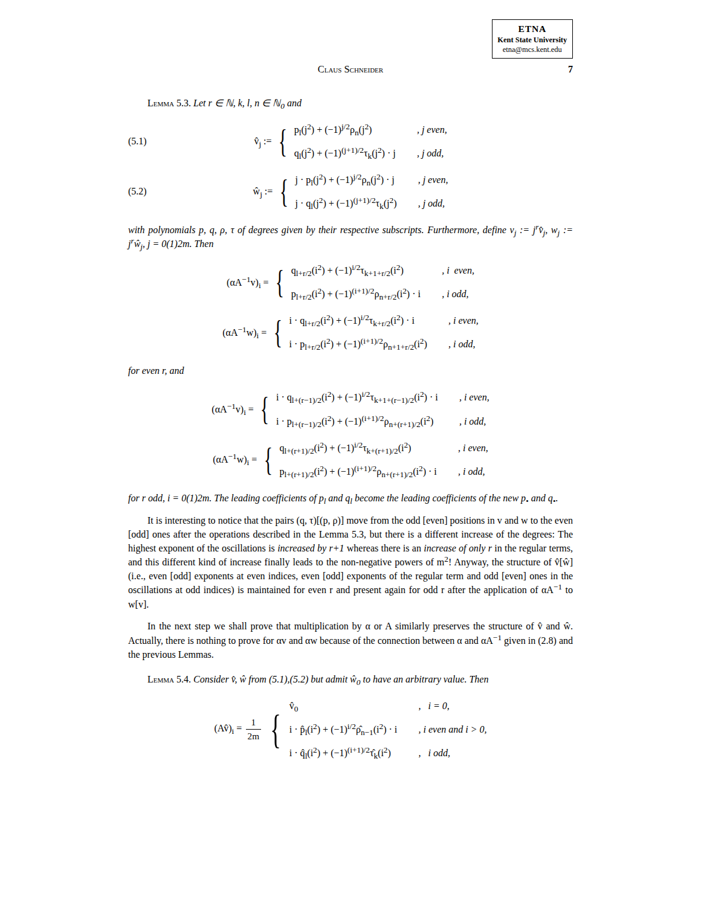ETNA
Kent State University
etna@mcs.kent.edu
Claus Schneider 7
Lemma 5.3. Let r ∈ ℕ, k, l, n ∈ ℕ0 and
(5.1) v̂j := { pl(j2) + (−1)j/2ρn(j2) , j even, ql(j2) + (−1)(j+1)/2τk(j2) · j , j odd,
(5.2) ŵj := { j · pl(j2) + (−1)j/2ρn(j2) · j , j even, j · ql(j2) + (−1)(j+1)/2τk(j2) , j odd,
with polynomials p, q, ρ, τ of degrees given by their respective subscripts. Furthermore, define vj := jrv̂j, wj := jrŵj, j = 0(1)2m. Then
(αA−1v)i = { ql+r/2(i2) + (−1)i/2τk+1+r/2(i2) , i even, pl+r/2(i2) + (−1)(i+1)/2ρn+r/2(i2) · i , i odd,
(αA−1w)i = { i · ql+r/2(i2) + (−1)i/2τk+r/2(i2) · i , i even, i · pl+r/2(i2) + (−1)(i+1)/2ρn+1+r/2(i2) , i odd,
for even r, and
(αA−1v)i = { i · ql+(r−1)/2(i2) + (−1)i/2τk+1+(r−1)/2(i2) · i , i even, i · pl+(r−1)/2(i2) + (−1)(i+1)/2ρn+(r+1)/2(i2) , i odd,
(αA−1w)i = { ql+(r+1)/2(i2) + (−1)i/2τk+(r+1)/2(i2) , i even, pl+(r+1)/2(i2) + (−1)(i+1)/2ρn+(r+1)/2(i2) · i , i odd,
for r odd, i = 0(1)2m. The leading coefficients of pl and ql become the leading coefficients of the new p• and q•.
It is interesting to notice that the pairs (q, τ)[(p, ρ)] move from the odd [even] positions in v and w to the even [odd] ones after the operations described in the Lemma 5.3, but there is a different increase of the degrees: The highest exponent of the oscillations is increased by r+1 whereas there is an increase of only r in the regular terms, and this different kind of increase finally leads to the non-negative powers of m2! Anyway, the structure of v̂[ŵ] (i.e., even [odd] exponents at even indices, even [odd] exponents of the regular term and odd [even] ones in the oscillations at odd indices) is maintained for even r and present again for odd r after the application of αA−1 to w[v].
In the next step we shall prove that multiplication by α or A similarly preserves the structure of v̂ and ŵ. Actually, there is nothing to prove for αv and αw because of the connection between α and αA−1 given in (2.8) and the previous Lemmas.
Lemma 5.4. Consider v̂, ŵ from (5.1),(5.2) but admit ŵ0 to have an arbitrary value. Then
(Av̂)i = 12m { v̂0 , i = 0, i · p̂l(i2) + (−1)i/2ρ̂n−1(i2) · i , i even and i > 0, i · q̂l(i2) + (−1)(i+1)/2τ̂k(i2) , i odd,